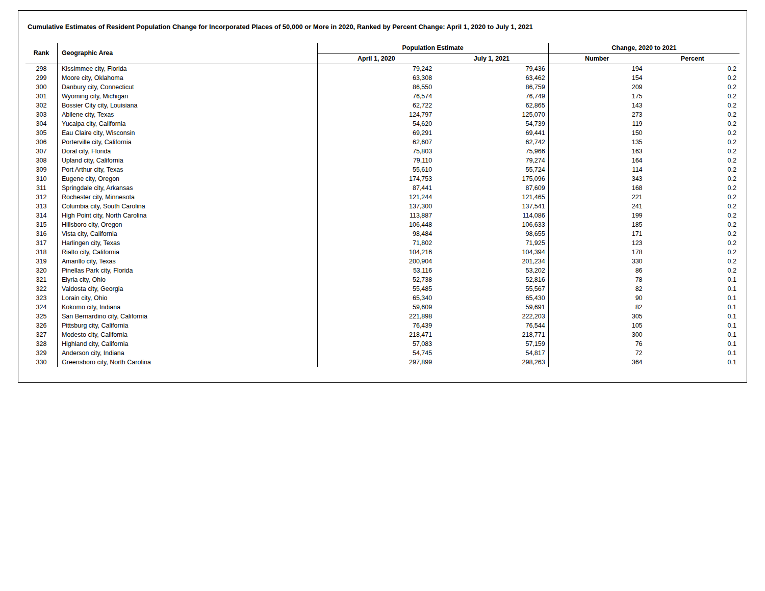Cumulative Estimates of Resident Population Change for Incorporated Places of 50,000 or More in 2020, Ranked by Percent Change: April 1, 2020 to July 1, 2021
| Rank | Geographic Area | Population Estimate | Change, 2020 to 2021 |
| --- | --- | --- | --- |
| April 1, 2020 | July 1, 2021 | Number | Percent |
| 298 | Kissimmee city, Florida | 79,242 | 79,436 | 194 | 0.2 |
| 299 | Moore city, Oklahoma | 63,308 | 63,462 | 154 | 0.2 |
| 300 | Danbury city, Connecticut | 86,550 | 86,759 | 209 | 0.2 |
| 301 | Wyoming city, Michigan | 76,574 | 76,749 | 175 | 0.2 |
| 302 | Bossier City city, Louisiana | 62,722 | 62,865 | 143 | 0.2 |
| 303 | Abilene city, Texas | 124,797 | 125,070 | 273 | 0.2 |
| 304 | Yucaipa city, California | 54,620 | 54,739 | 119 | 0.2 |
| 305 | Eau Claire city, Wisconsin | 69,291 | 69,441 | 150 | 0.2 |
| 306 | Porterville city, California | 62,607 | 62,742 | 135 | 0.2 |
| 307 | Doral city, Florida | 75,803 | 75,966 | 163 | 0.2 |
| 308 | Upland city, California | 79,110 | 79,274 | 164 | 0.2 |
| 309 | Port Arthur city, Texas | 55,610 | 55,724 | 114 | 0.2 |
| 310 | Eugene city, Oregon | 174,753 | 175,096 | 343 | 0.2 |
| 311 | Springdale city, Arkansas | 87,441 | 87,609 | 168 | 0.2 |
| 312 | Rochester city, Minnesota | 121,244 | 121,465 | 221 | 0.2 |
| 313 | Columbia city, South Carolina | 137,300 | 137,541 | 241 | 0.2 |
| 314 | High Point city, North Carolina | 113,887 | 114,086 | 199 | 0.2 |
| 315 | Hillsboro city, Oregon | 106,448 | 106,633 | 185 | 0.2 |
| 316 | Vista city, California | 98,484 | 98,655 | 171 | 0.2 |
| 317 | Harlingen city, Texas | 71,802 | 71,925 | 123 | 0.2 |
| 318 | Rialto city, California | 104,216 | 104,394 | 178 | 0.2 |
| 319 | Amarillo city, Texas | 200,904 | 201,234 | 330 | 0.2 |
| 320 | Pinellas Park city, Florida | 53,116 | 53,202 | 86 | 0.2 |
| 321 | Elyria city, Ohio | 52,738 | 52,816 | 78 | 0.1 |
| 322 | Valdosta city, Georgia | 55,485 | 55,567 | 82 | 0.1 |
| 323 | Lorain city, Ohio | 65,340 | 65,430 | 90 | 0.1 |
| 324 | Kokomo city, Indiana | 59,609 | 59,691 | 82 | 0.1 |
| 325 | San Bernardino city, California | 221,898 | 222,203 | 305 | 0.1 |
| 326 | Pittsburg city, California | 76,439 | 76,544 | 105 | 0.1 |
| 327 | Modesto city, California | 218,471 | 218,771 | 300 | 0.1 |
| 328 | Highland city, California | 57,083 | 57,159 | 76 | 0.1 |
| 329 | Anderson city, Indiana | 54,745 | 54,817 | 72 | 0.1 |
| 330 | Greensboro city, North Carolina | 297,899 | 298,263 | 364 | 0.1 |